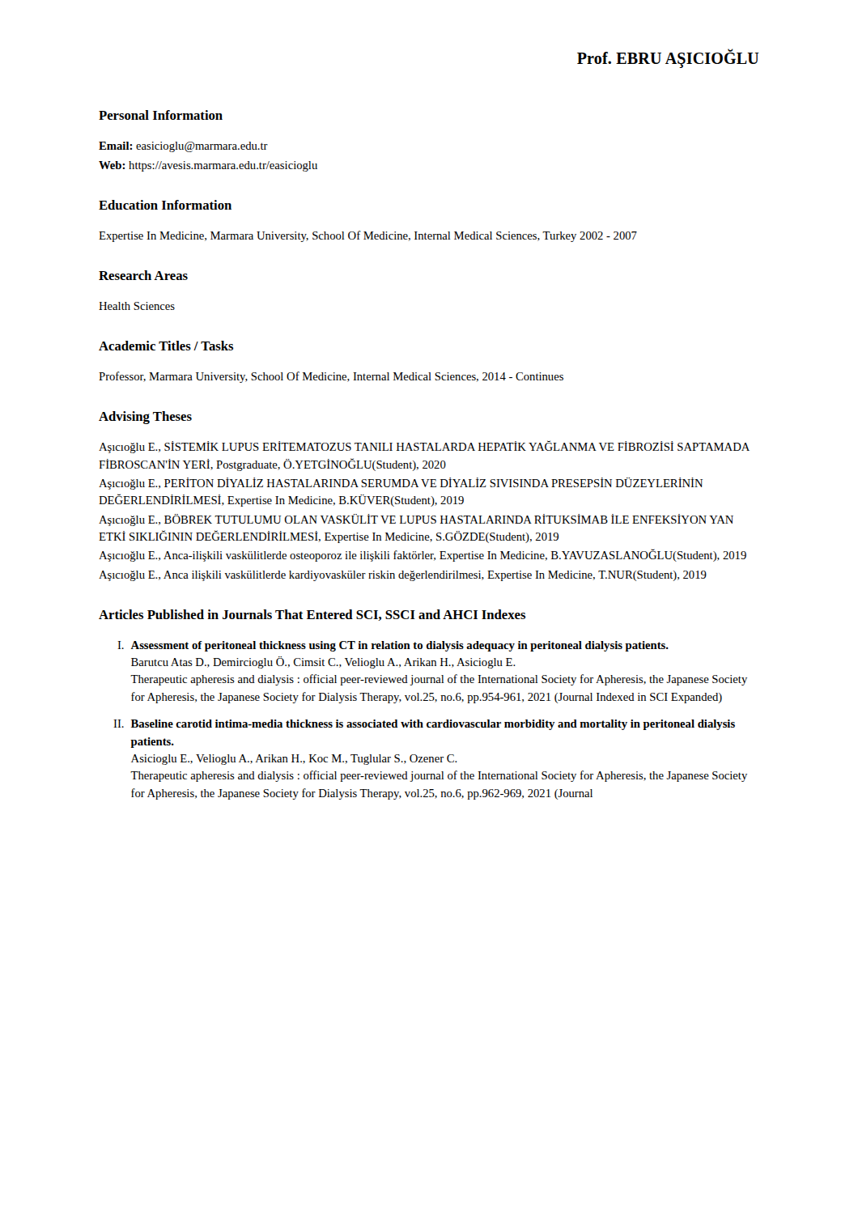Prof. EBRU AŞICIOĞLU
Personal Information
Email: easicioglu@marmara.edu.tr
Web: https://avesis.marmara.edu.tr/easicioglu
Education Information
Expertise In Medicine, Marmara University, School Of Medicine, Internal Medical Sciences, Turkey 2002 - 2007
Research Areas
Health Sciences
Academic Titles / Tasks
Professor, Marmara University, School Of Medicine, Internal Medical Sciences, 2014 - Continues
Advising Theses
Aşıcıoğlu E., SİSTEMİK LUPUS ERİTEMATOZUS TANILI HASTALARDA HEPATİK YAĞLANMA VE FİBROZİSİ SAPTAMADA FİBROSCAN'İN YERİ, Postgraduate, Ö.YETGİNOĞLU(Student), 2020
Aşıcıoğlu E., PERİTON DİYALİZ HASTALARINDA SERUMDA VE DİYALİZ SIVISINDA PRESEPSİN DÜZEYLERİNİN DEĞERLENDİRİLMESİ, Expertise In Medicine, B.KÜVER(Student), 2019
Aşıcıoğlu E., BÖBREK TUTULUMU OLAN VASKÜLİT VE LUPUS HASTALARINDA RİTUKSİMAB İLE ENFEKSİYON YAN ETKİ SIKLIĞININ DEĞERLENDİRİLMESİ, Expertise In Medicine, S.GÖZDE(Student), 2019
Aşıcıoğlu E., Anca-ilişkili vaskülitlerde osteoporoz ile ilişkili faktörler, Expertise In Medicine, B.YAVUZASLANOĞLU(Student), 2019
Aşıcıoğlu E., Anca ilişkili vaskülitlerde kardiyovasküler riskin değerlendirilmesi, Expertise In Medicine, T.NUR(Student), 2019
Articles Published in Journals That Entered SCI, SSCI and AHCI Indexes
Assessment of peritoneal thickness using CT in relation to dialysis adequacy in peritoneal dialysis patients.
Barutcu Atas D., Demircioglu Ö., Cimsit C., Velioglu A., Arikan H., Asicioglu E.
Therapeutic apheresis and dialysis : official peer-reviewed journal of the International Society for Apheresis, the Japanese Society for Apheresis, the Japanese Society for Dialysis Therapy, vol.25, no.6, pp.954-961, 2021 (Journal Indexed in SCI Expanded)
Baseline carotid intima-media thickness is associated with cardiovascular morbidity and mortality in peritoneal dialysis patients.
Asicioglu E., Velioglu A., Arikan H., Koc M., Tuglular S., Ozener C.
Therapeutic apheresis and dialysis : official peer-reviewed journal of the International Society for Apheresis, the Japanese Society for Apheresis, the Japanese Society for Dialysis Therapy, vol.25, no.6, pp.962-969, 2021 (Journal